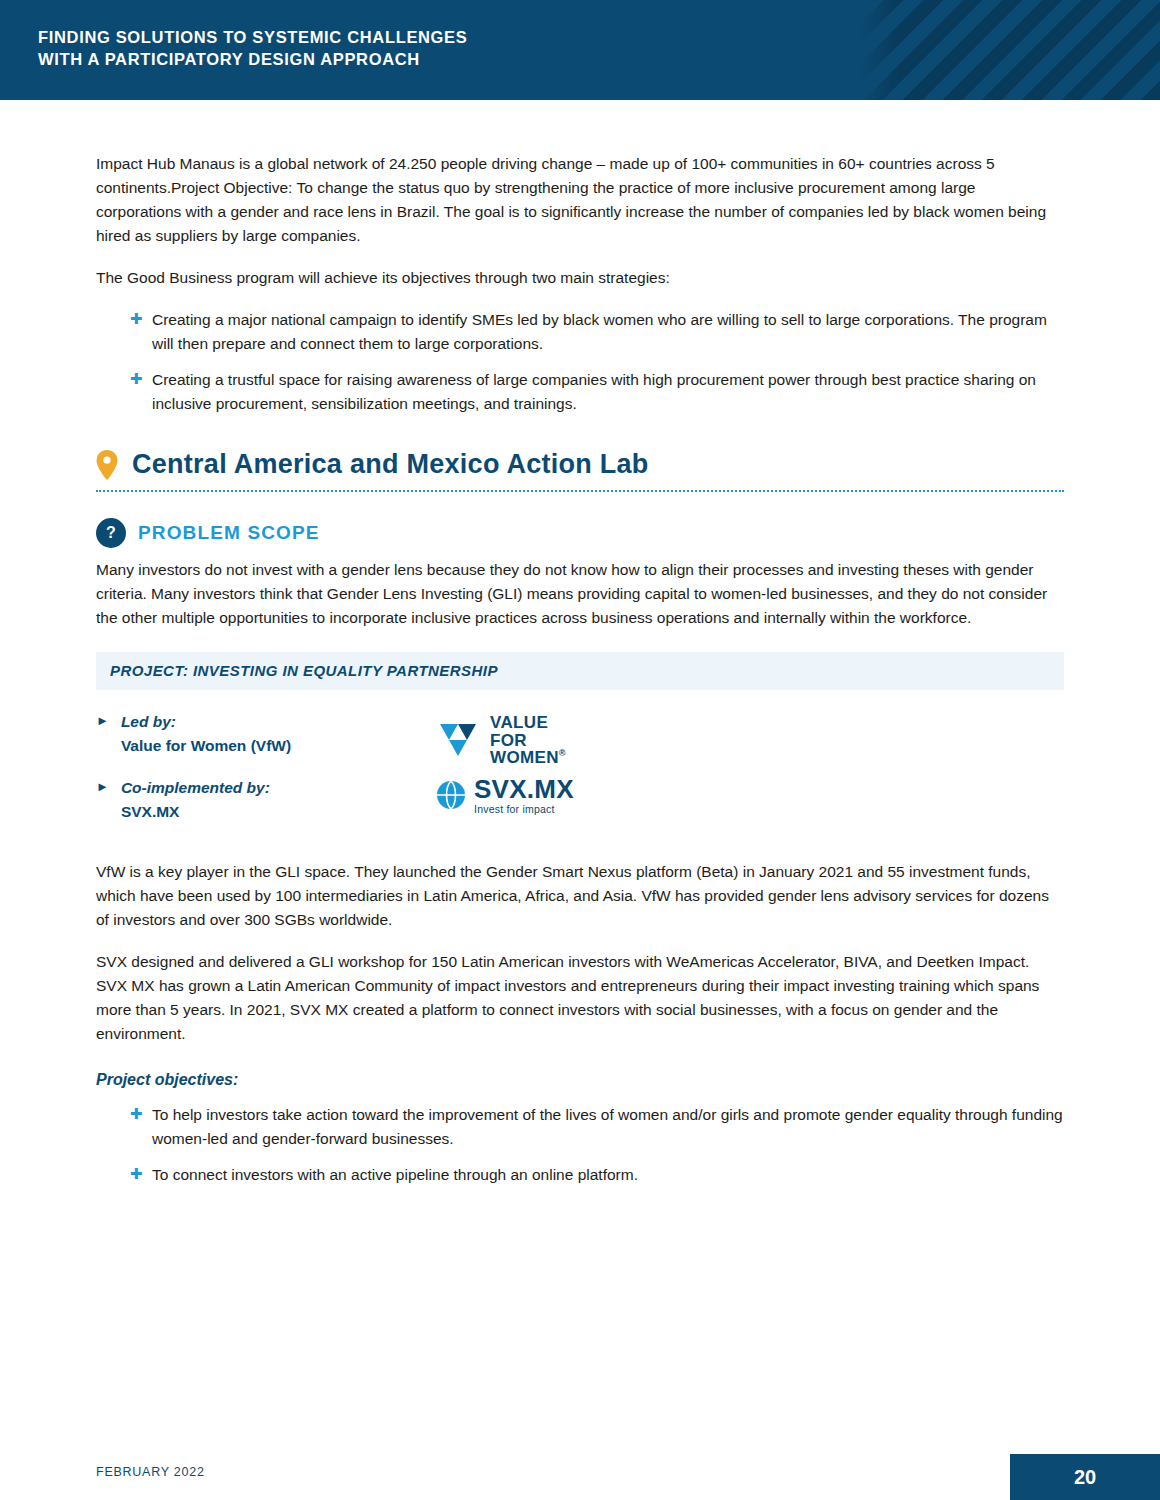Finding Solutions to Systemic Challenges
with a Participatory Design Approach
Impact Hub Manaus is a global network of 24.250 people driving change – made up of 100+ communities in 60+ countries across 5 continents.Project Objective: To change the status quo by strengthening the practice of more inclusive procurement among large corporations with a gender and race lens in Brazil. The goal is to significantly increase the number of companies led by black women being hired as suppliers by large companies.
The Good Business program will achieve its objectives through two main strategies:
Creating a major national campaign to identify SMEs led by black women who are willing to sell to large corporations. The program will then prepare and connect them to large corporations.
Creating a trustful space for raising awareness of large companies with high procurement power through best practice sharing on inclusive procurement, sensibilization meetings, and trainings.
Central America and Mexico Action Lab
?
Problem Scope
Many investors do not invest with a gender lens because they do not know how to align their processes and investing theses with gender criteria. Many investors think that Gender Lens Investing (GLI) means providing capital to women-led businesses, and they do not consider the other multiple opportunities to incorporate inclusive practices across business operations and internally within the workforce.
Project: Investing in Equality Partnership
►
Led by: Value for Women (VfW)
►
Co-implemented by: SVX.MX
VALUE
FOR
WOMEN®
SVX.MX
Invest for impact
VfW is a key player in the GLI space. They launched the Gender Smart Nexus platform (Beta) in January 2021 and 55 investment funds, which have been used by 100 intermediaries in Latin America, Africa, and Asia. VfW has provided gender lens advisory services for dozens of investors and over 300 SGBs worldwide.
SVX designed and delivered a GLI workshop for 150 Latin American investors with WeAmericas Accelerator, BIVA, and Deetken Impact. SVX MX has grown a Latin American Community of impact investors and entrepreneurs during their impact investing training which spans more than 5 years. In 2021, SVX MX created a platform to connect investors with social businesses, with a focus on gender and the environment.
Project objectives:
To help investors take action toward the improvement of the lives of women and/or girls and promote gender equality through funding women-led and gender-forward businesses.
To connect investors with an active pipeline through an online platform.
February 2022
20